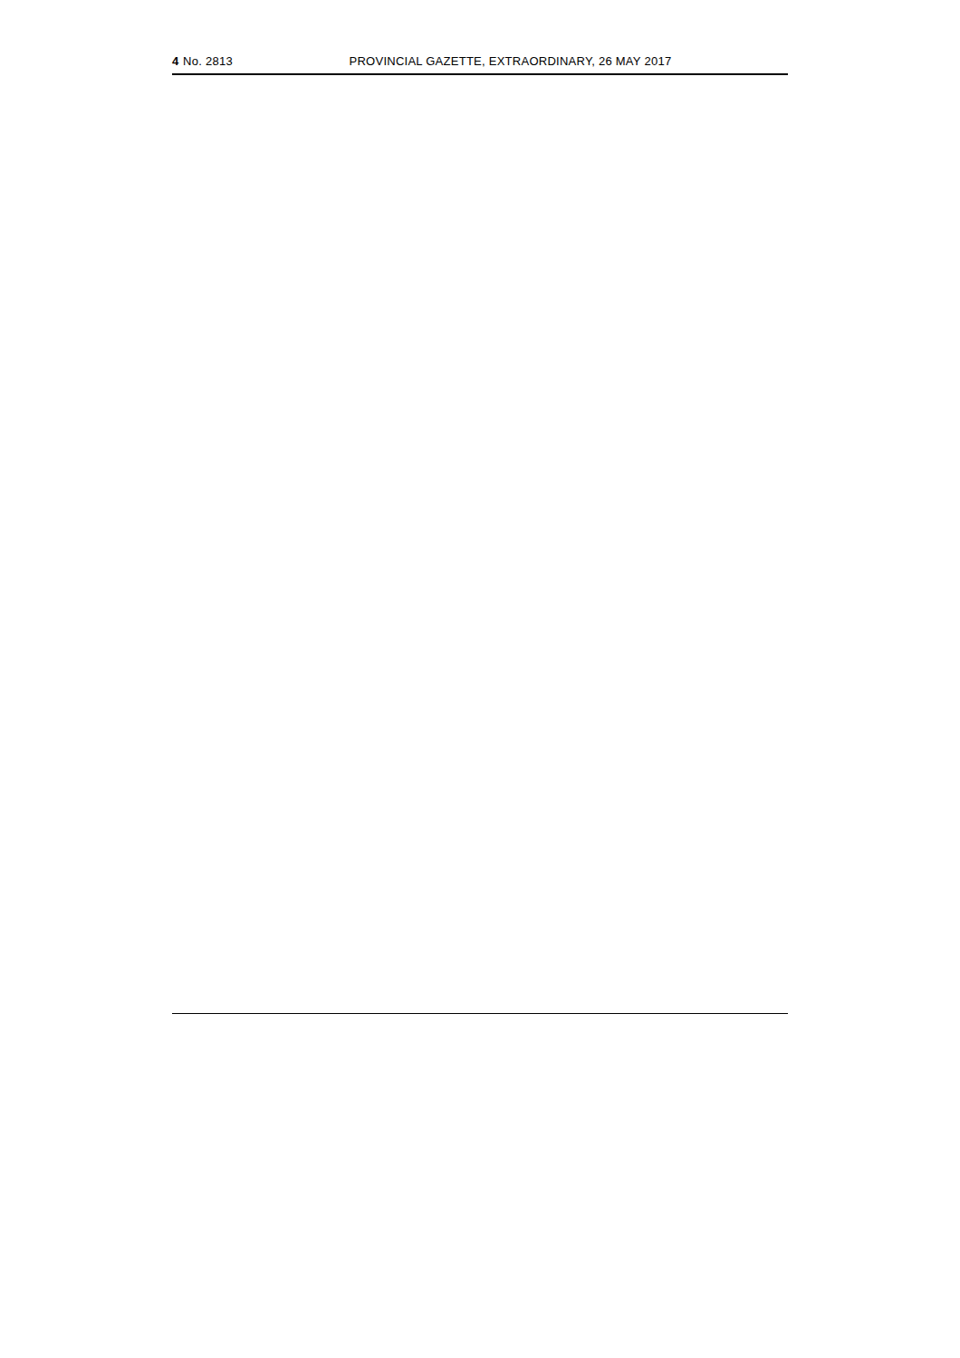4 No. 2813 Provincial Gazette, Extraordinary, 26 May 2017